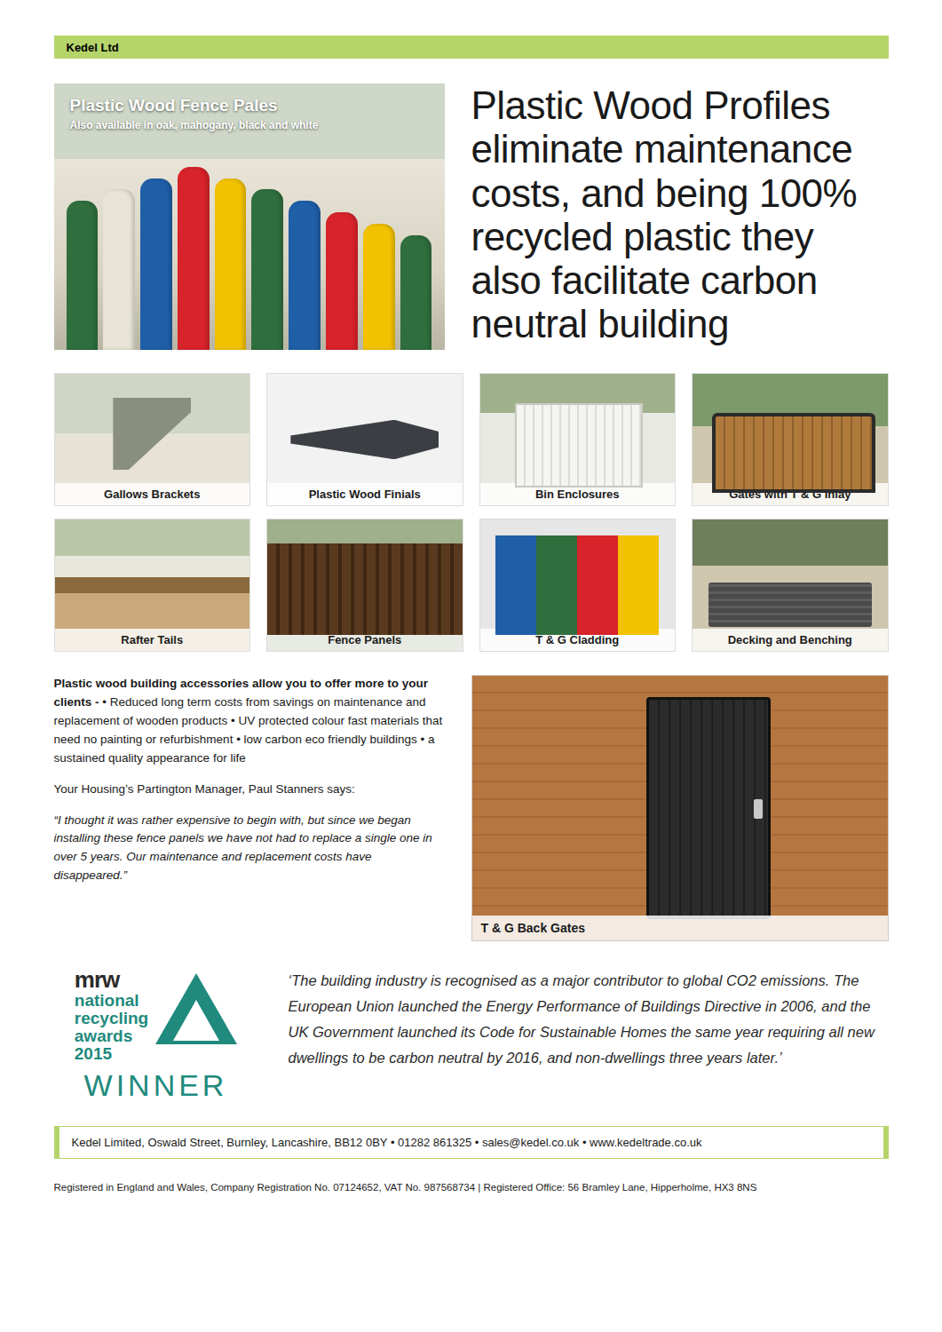Kedel Ltd
Plastic Wood Fence Pales
Also available in oak, mahogany, black and white
Plastic Wood Profiles eliminate maintenance costs, and being 100% recycled plastic they also facilitate carbon neutral building
Gallows Brackets
Plastic Wood Finials
Bin Enclosures
Gates with T & G Inlay
Rafter Tails
Fence Panels
T & G Cladding
Decking and Benching
Plastic wood building accessories allow you to offer more to your clients - • Reduced long term costs from savings on maintenance and replacement of wooden products • UV protected colour fast materials that need no painting or refurbishment • low carbon eco friendly buildings • a sustained quality appearance for life
Your Housing’s Partington Manager, Paul Stanners says:
“I thought it was rather expensive to begin with, but since we began installing these fence panels we have not had to replace a single one in over 5 years. Our maintenance and replacement costs have disappeared.”
T & G Back Gates
mrw national recycling awards 2015
WINNER
‘The building industry is recognised as a major contributor to global CO2 emissions. The European Union launched the Energy Performance of Buildings Directive in 2006, and the UK Government launched its Code for Sustainable Homes the same year requiring all new dwellings to be carbon neutral by 2016, and non-dwellings three years later.’
Kedel Limited, Oswald Street, Burnley, Lancashire, BB12 0BY • 01282 861325 • sales@kedel.co.uk • www.kedeltrade.co.uk
Registered in England and Wales, Company Registration No. 07124652, VAT No. 987568734 | Registered Office: 56 Bramley Lane, Hipperholme, HX3 8NS